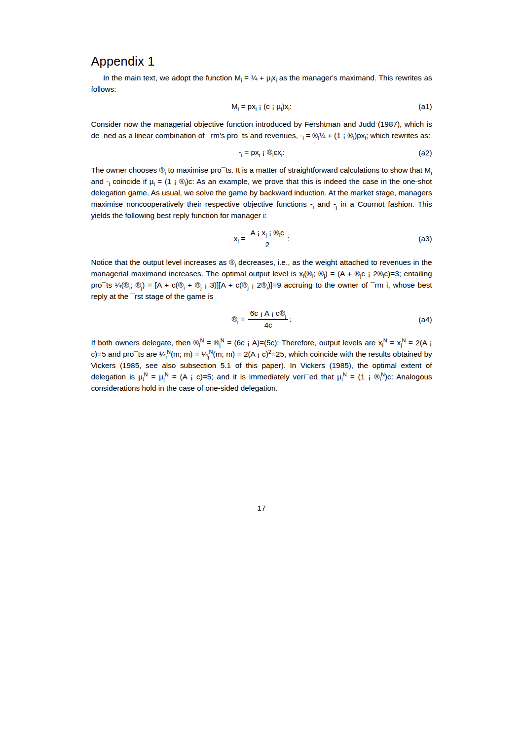Appendix 1
In the main text, we adopt the function Mi = ¼ + µixi as the manager's maximand. This rewrites as follows:
Mi = pxi ¡ (c ¡ µi)xi: (a1)
Consider now the managerial objective function introduced by Fershtman and Judd (1987), which is de¯ned as a linear combination of ¯rm's pro¯ts and revenues, -i = ®i¼ + (1 ¡ ®i)pxi; which rewrites as:
-i = pxi ¡ ®icxi: (a2)
The owner chooses ®i to maximise pro¯ts. It is a matter of straightforward calculations to show that Mi and -i coincide if µi = (1 ¡ ®i)c: As an example, we prove that this is indeed the case in the one-shot delegation game. As usual, we solve the game by backward induction. At the market stage, managers maximise noncooperatively their respective objective functions -i and -j in a Cournot fashion. This yields the following best reply function for manager i:
xi = A ¡ xj ¡ ®ic 2: (a3)
Notice that the output level increases as ®i decreases, i.e., as the weight attached to revenues in the managerial maximand increases. The optimal output level is xi(®i; ®j) = (A + ®jc ¡ 2®ic)=3; entailing pro¯ts ¼(®i; ®j) = [A + c(®i + ®j ¡ 3)][A + c(®j ¡ 2®i)]=9 accruing to the owner of ¯rm i, whose best reply at the ¯rst stage of the game is
®i = 6c ¡ A ¡ c®j 4c: (a4)
If both owners delegate, then ®iN = ®jN = (6c ¡ A)=(5c): Therefore, output levels are xiN = xjN = 2(A ¡ c)=5 and pro¯ts are ¼iN(m; m) = ¼jN(m; m) = 2(A ¡ c)2=25, which coincide with the results obtained by Vickers (1985, see also subsection 5.1 of this paper). In Vickers (1985), the optimal extent of delegation is µiN = µjN = (A ¡ c)=5; and it is immediately veri¯ed that µiN = (1 ¡ ®iN)c: Analogous considerations hold in the case of one-sided delegation.
17